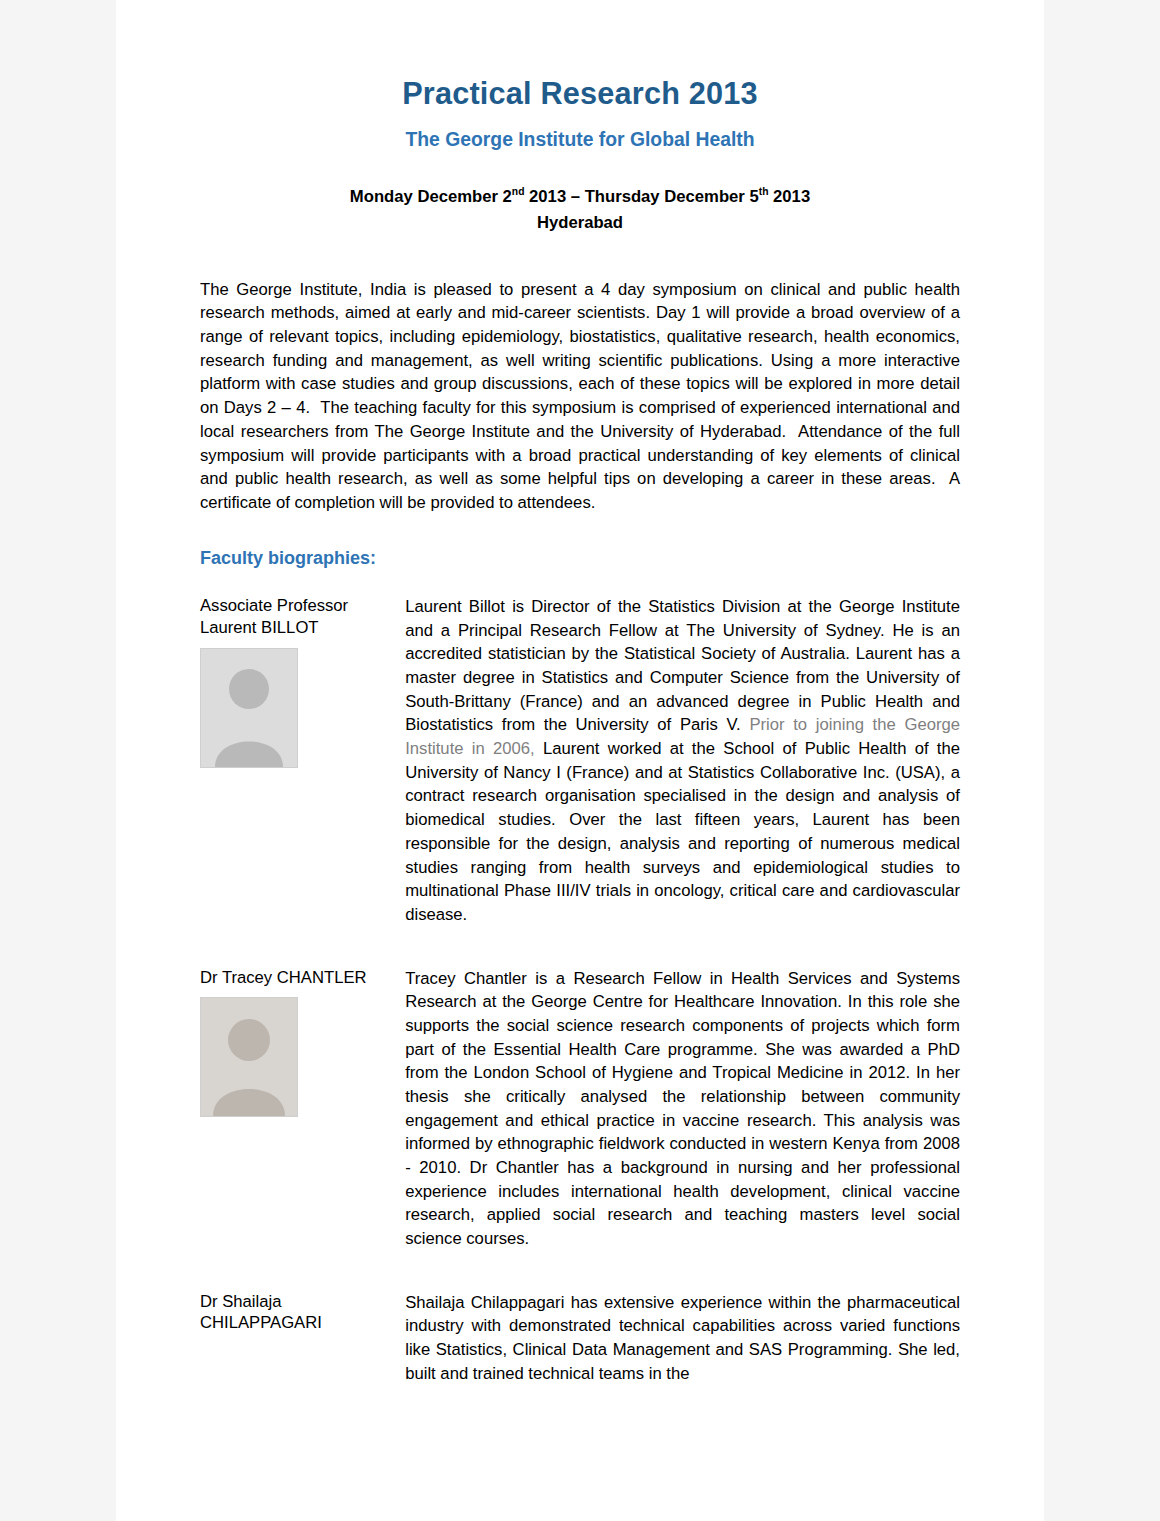Practical Research 2013
The George Institute for Global Health
Monday December 2nd 2013 – Thursday December 5th 2013
Hyderabad
The George Institute, India is pleased to present a 4 day symposium on clinical and public health research methods, aimed at early and mid-career scientists. Day 1 will provide a broad overview of a range of relevant topics, including epidemiology, biostatistics, qualitative research, health economics, research funding and management, as well writing scientific publications. Using a more interactive platform with case studies and group discussions, each of these topics will be explored in more detail on Days 2 – 4. The teaching faculty for this symposium is comprised of experienced international and local researchers from The George Institute and the University of Hyderabad. Attendance of the full symposium will provide participants with a broad practical understanding of key elements of clinical and public health research, as well as some helpful tips on developing a career in these areas. A certificate of completion will be provided to attendees.
Faculty biographies:
| Associate Professor Laurent BILLOT | Laurent Billot is Director of the Statistics Division at the George Institute and a Principal Research Fellow at The University of Sydney. He is an accredited statistician by the Statistical Society of Australia. Laurent has a master degree in Statistics and Computer Science from the University of South-Brittany (France) and an advanced degree in Public Health and Biostatistics from the University of Paris V. Prior to joining the George Institute in 2006, Laurent worked at the School of Public Health of the University of Nancy I (France) and at Statistics Collaborative Inc. (USA), a contract research organisation specialised in the design and analysis of biomedical studies. Over the last fifteen years, Laurent has been responsible for the design, analysis and reporting of numerous medical studies ranging from health surveys and epidemiological studies to multinational Phase III/IV trials in oncology, critical care and cardiovascular disease. |
| Dr Tracey CHANTLER | Tracey Chantler is a Research Fellow in Health Services and Systems Research at the George Centre for Healthcare Innovation. In this role she supports the social science research components of projects which form part of the Essential Health Care programme. She was awarded a PhD from the London School of Hygiene and Tropical Medicine in 2012. In her thesis she critically analysed the relationship between community engagement and ethical practice in vaccine research. This analysis was informed by ethnographic fieldwork conducted in western Kenya from 2008 - 2010. Dr Chantler has a background in nursing and her professional experience includes international health development, clinical vaccine research, applied social research and teaching masters level social science courses. |
| Dr Shailaja CHILAPPAGARI | Shailaja Chilappagari has extensive experience within the pharmaceutical industry with demonstrated technical capabilities across varied functions like Statistics, Clinical Data Management and SAS Programming. She led, built and trained technical teams in the |